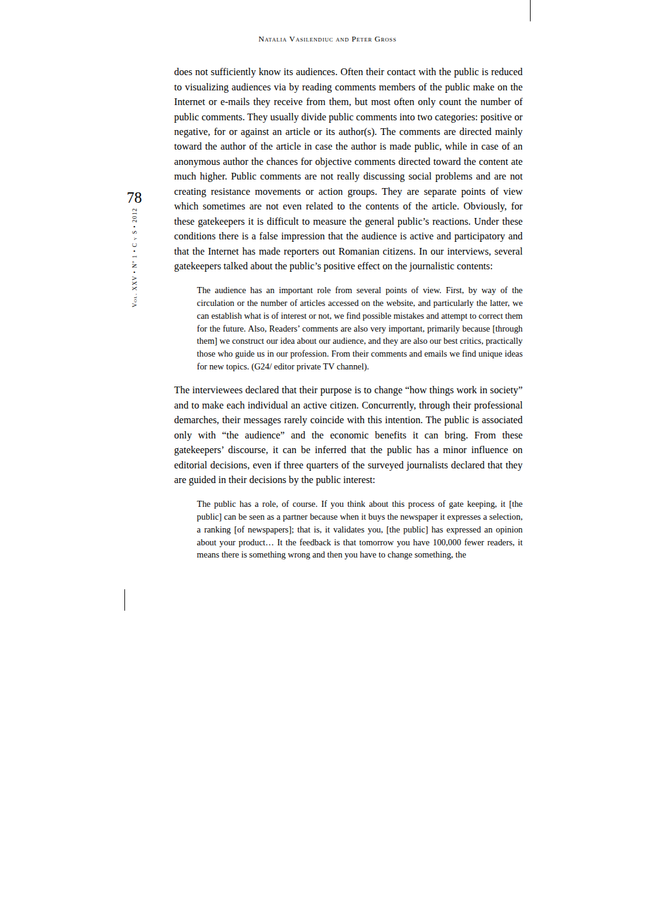Natalia Vasilendiuc and Peter Gross
78
Vol. XXV • Nº 1 • C y S • 2012
does not sufficiently know its audiences. Often their contact with the public is reduced to visualizing audiences via by reading comments members of the public make on the Internet or e-mails they receive from them, but most often only count the number of public comments. They usually divide public comments into two categories: positive or negative, for or against an article or its author(s). The comments are directed mainly toward the author of the article in case the author is made public, while in case of an anonymous author the chances for objective comments directed toward the content ate much higher. Public comments are not really discussing social problems and are not creating resistance movements or action groups. They are separate points of view which sometimes are not even related to the contents of the article. Obviously, for these gatekeepers it is difficult to measure the general public’s reactions. Under these conditions there is a false impression that the audience is active and participatory and that the Internet has made reporters out Romanian citizens. In our interviews, several gatekeepers talked about the public’s positive effect on the journalistic contents:
The audience has an important role from several points of view. First, by way of the circulation or the number of articles accessed on the website, and particularly the latter, we can establish what is of interest or not, we find possible mistakes and attempt to correct them for the future. Also, Readers’ comments are also very important, primarily because [through them] we construct our idea about our audience, and they are also our best critics, practically those who guide us in our profession. From their comments and emails we find unique ideas for new topics. (G24/ editor private TV channel).
The interviewees declared that their purpose is to change “how things work in society” and to make each individual an active citizen. Concurrently, through their professional demarches, their messages rarely coincide with this intention. The public is associated only with “the audience” and the economic benefits it can bring. From these gatekeepers’ discourse, it can be inferred that the public has a minor influence on editorial decisions, even if three quarters of the surveyed journalists declared that they are guided in their decisions by the public interest:
The public has a role, of course. If you think about this process of gate keeping, it [the public] can be seen as a partner because when it buys the newspaper it expresses a selection, a ranking [of newspapers]; that is, it validates you, [the public] has expressed an opinion about your product… It the feedback is that tomorrow you have 100,000 fewer readers, it means there is something wrong and then you have to change something, the